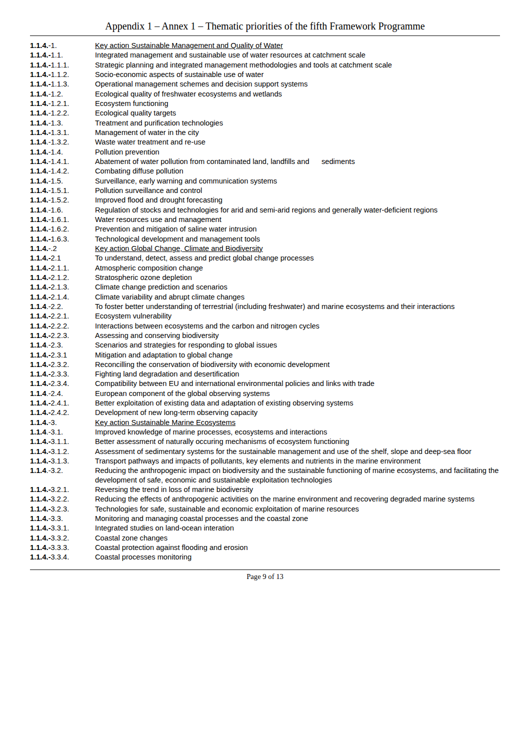Appendix 1 – Annex 1 – Thematic priorities of the fifth Framework Programme
| 1.1.4. -1. | Key action Sustainable Management and Quality of Water |
| 1.1.4.- 1.1. | Integrated management and sustainable use of water resources at catchment scale |
| 1.1.4.- 1.1.1. | Strategic planning and integrated management methodologies and tools at catchment scale |
| 1.1.4.- 1.1.2. | Socio-economic aspects of sustainable use of water |
| 1.1.4.- 1.1.3. | Operational management schemes and decision support systems |
| 1.1.4. -1.2. | Ecological quality of freshwater ecosystems and wetlands |
| 1.1.4. -1.2.1. | Ecosystem functioning |
| 1.1.4. -1.2.2. | Ecological quality targets |
| 1.1.4. -1.3. | Treatment and purification technologies |
| 1.1.4.- 1.3.1. | Management of water in the city |
| 1.1.4 .-1.3.2. | Waste water treatment and re-use |
| 1.1.4. -1.4. | Pollution prevention |
| 1.1.4. -1.4.1. | Abatement of water pollution from contaminated land, landfills and sediments |
| 1.1.4. -1.4.2. | Combating diffuse pollution |
| 1.1.4. -1.5. | Surveillance, early warning and communication systems |
| 1.1.4. -1.5.1. | Pollution surveillance and control |
| 1.1.4. -1.5.2. | Improved flood and drought forecasting |
| 1.1.4 .-1.6. | Regulation of stocks and technologies for arid and semi-arid regions and generally water-deficient regions |
| 1.1.4. -1.6.1. | Water resources use and management |
| 1.1.4. -1.6.2. | Prevention and mitigation of saline water intrusion |
| 1.1.4.- 1.6.3. | Technological development and management tools |
| 1.1.4. -.2 | Key action Global Change, Climate and Biodiversity |
| 1.1.4.- 2.1 | To understand, detect, assess and predict global change processes |
| 1.1.4.- 2.1.1. | Atmospheric composition change |
| 1.1.4.- 2.1.2. | Stratospheric ozone depletion |
| 1.1.4.- 2.1.3. | Climate change prediction and scenarios |
| 1.1.4.- 2.1.4. | Climate variability and abrupt climate changes |
| 1.1.4 .-2.2. | To foster better understanding of terrestrial (including freshwater) and marine ecosystems and their interactions |
| 1.1.4.- 2.2.1. | Ecosystem vulnerability |
| 1.1.4.- 2.2.2. | Interactions between ecosystems and the carbon and nitrogen cycles |
| 1.1.4.- 2.2.3. | Assessing and conserving biodiversity |
| 1.1.4 .-2.3. | Scenarios and strategies for responding to global issues |
| 1.1.4.- 2.3.1 | Mitigation and adaptation to global change |
| 1.1.4.- 2.3.2. | Reconcilling the conservation of biodiversity with economic development |
| 1.1.4.- 2.3.3. | Fighting land degradation and desertification |
| 1.1.4.- 2.3.4. | Compatibility between EU and international environmental policies and links with trade |
| 1.1.4 .-2.4. | European component of the global observing systems |
| 1.1.4.- 2.4.1. | Better exploitation of existing data and adaptation of existing observing systems |
| 1.1.4.- 2.4.2. | Development of new long-term observing capacity |
| 1.1.4. -3. | Key action Sustainable Marine Ecosystems |
| 1.1.4 .-3.1. | Improved knowledge of marine processes, ecosystems and interactions |
| 1.1.4.- 3.1.1. | Better assessment of naturally occuring mechanisms of ecosystem functioning |
| 1.1.4.- 3.1.2. | Assessment of sedimentary systems for the sustainable management and use of the shelf, slope and deep-sea floor |
| 1.1.4.- 3.1.3. | Transport pathways and impacts of pollutants, key elements and nutrients in the marine environment |
| 1.1.4 .-3.2. | Reducing the anthropogenic impact on biodiversity and the sustainable functioning of marine ecosystems, and facilitating the development of safe, economic and sustainable exploitation technologies |
| 1.1.4.- 3.2.1. | Reversing the trend in loss of marine biodiversity |
| 1.1.4.- 3.2.2. | Reducing the effects of anthropogenic activities on the marine environment and recovering degraded marine systems |
| 1.1.4.- 3.2.3. | Technologies for safe, sustainable and economic exploitation of marine resources |
| 1.1.4. -3.3. | Monitoring and managing coastal processes and the coastal zone |
| 1.1.4.- 3.3.1. | Integrated studies on land-ocean interation |
| 1.1.4.- 3.3.2. | Coastal zone changes |
| 1.1.4.- 3.3.3. | Coastal protection against flooding and erosion |
| 1.1.4.- 3.3.4. | Coastal processes monitoring |
Page 9 of 13